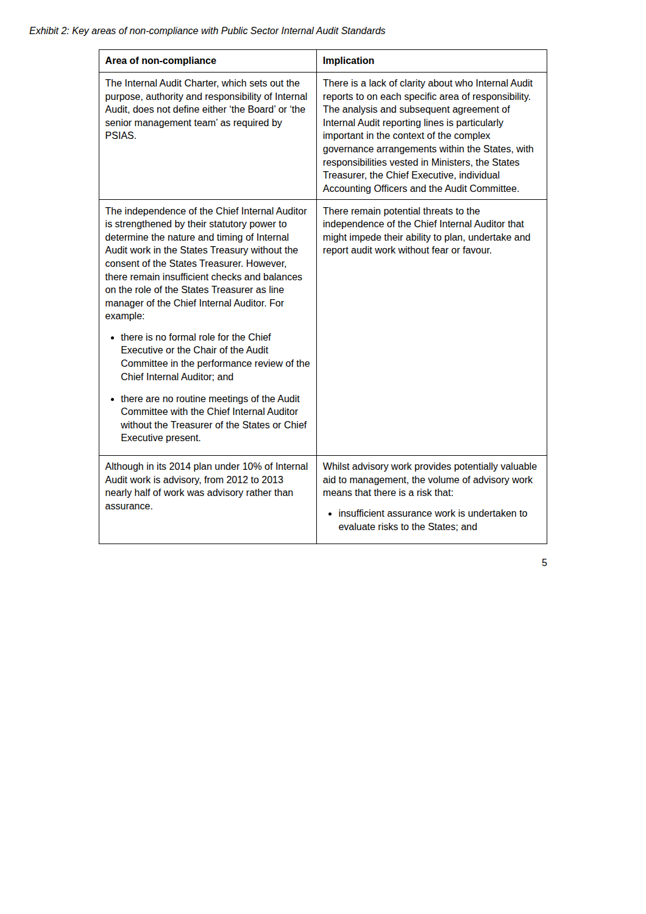Exhibit 2: Key areas of non-compliance with Public Sector Internal Audit Standards
| Area of non-compliance | Implication |
| --- | --- |
| The Internal Audit Charter, which sets out the purpose, authority and responsibility of Internal Audit, does not define either ‘the Board’ or ‘the senior management team’ as required by PSIAS. | There is a lack of clarity about who Internal Audit reports to on each specific area of responsibility. The analysis and subsequent agreement of Internal Audit reporting lines is particularly important in the context of the complex governance arrangements within the States, with responsibilities vested in Ministers, the States Treasurer, the Chief Executive, individual Accounting Officers and the Audit Committee. |
| The independence of the Chief Internal Auditor is strengthened by their statutory power to determine the nature and timing of Internal Audit work in the States Treasury without the consent of the States Treasurer. However, there remain insufficient checks and balances on the role of the States Treasurer as line manager of the Chief Internal Auditor. For example: there is no formal role for the Chief Executive or the Chair of the Audit Committee in the performance review of the Chief Internal Auditor; and there are no routine meetings of the Audit Committee with the Chief Internal Auditor without the Treasurer of the States or Chief Executive present. | There remain potential threats to the independence of the Chief Internal Auditor that might impede their ability to plan, undertake and report audit work without fear or favour. |
| Although in its 2014 plan under 10% of Internal Audit work is advisory, from 2012 to 2013 nearly half of work was advisory rather than assurance. | Whilst advisory work provides potentially valuable aid to management, the volume of advisory work means that there is a risk that: insufficient assurance work is undertaken to evaluate risks to the States; and |
5